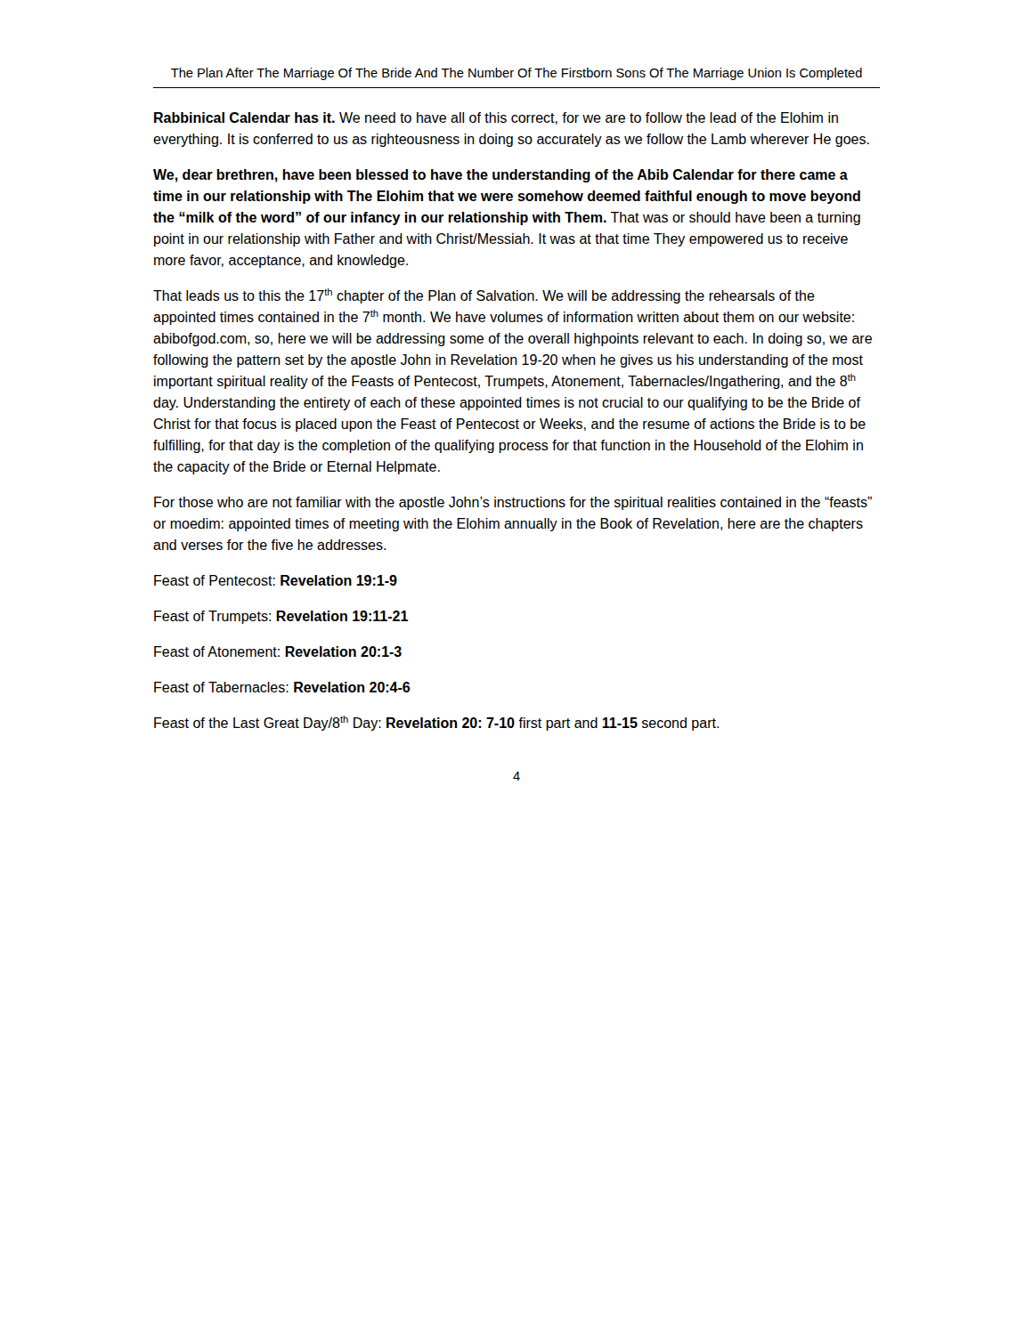The Plan After The Marriage Of The Bride And The Number Of The Firstborn Sons Of The Marriage Union Is Completed
Rabbinical Calendar has it. We need to have all of this correct, for we are to follow the lead of the Elohim in everything. It is conferred to us as righteousness in doing so accurately as we follow the Lamb wherever He goes.
We, dear brethren, have been blessed to have the understanding of the Abib Calendar for there came a time in our relationship with The Elohim that we were somehow deemed faithful enough to move beyond the “milk of the word” of our infancy in our relationship with Them. That was or should have been a turning point in our relationship with Father and with Christ/Messiah. It was at that time They empowered us to receive more favor, acceptance, and knowledge.
That leads us to this the 17th chapter of the Plan of Salvation. We will be addressing the rehearsals of the appointed times contained in the 7th month. We have volumes of information written about them on our website: abibofgod.com, so, here we will be addressing some of the overall highpoints relevant to each. In doing so, we are following the pattern set by the apostle John in Revelation 19-20 when he gives us his understanding of the most important spiritual reality of the Feasts of Pentecost, Trumpets, Atonement, Tabernacles/Ingathering, and the 8th day. Understanding the entirety of each of these appointed times is not crucial to our qualifying to be the Bride of Christ for that focus is placed upon the Feast of Pentecost or Weeks, and the resume of actions the Bride is to be fulfilling, for that day is the completion of the qualifying process for that function in the Household of the Elohim in the capacity of the Bride or Eternal Helpmate.
For those who are not familiar with the apostle John’s instructions for the spiritual realities contained in the “feasts” or moedim: appointed times of meeting with the Elohim annually in the Book of Revelation, here are the chapters and verses for the five he addresses.
Feast of Pentecost: Revelation 19:1-9
Feast of Trumpets: Revelation 19:11-21
Feast of Atonement: Revelation 20:1-3
Feast of Tabernacles: Revelation 20:4-6
Feast of the Last Great Day/8th Day: Revelation 20: 7-10 first part and 11-15 second part.
4